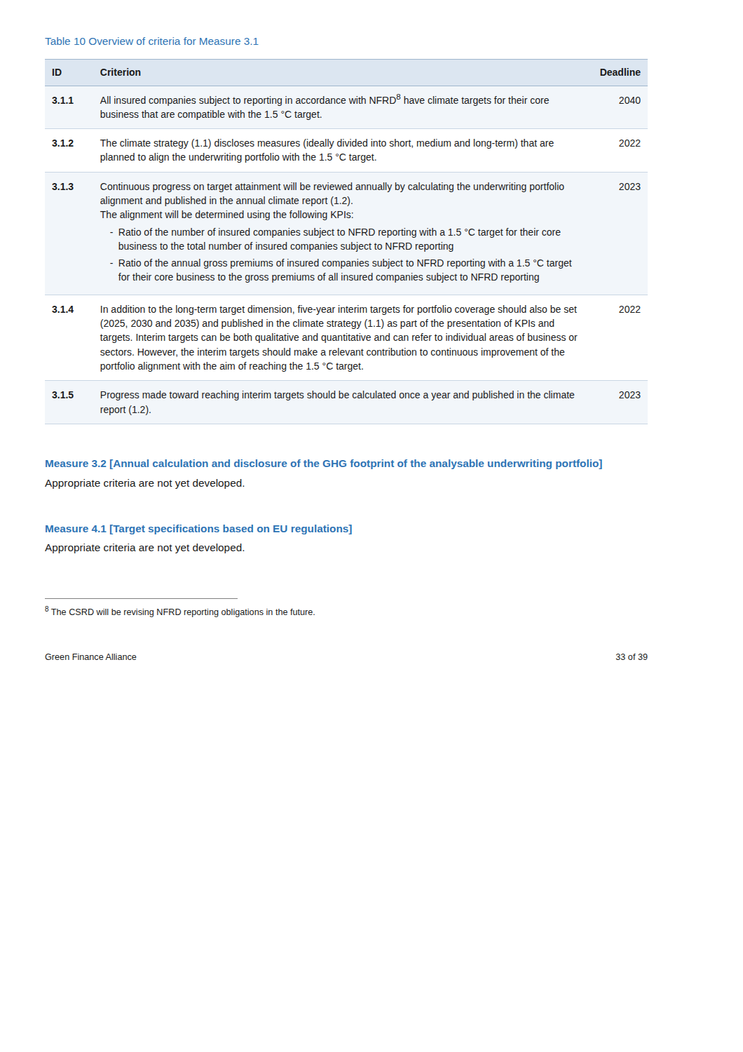Table 10 Overview of criteria for Measure 3.1
| ID | Criterion | Deadline |
| --- | --- | --- |
| 3.1.1 | All insured companies subject to reporting in accordance with NFRD 8 have climate targets for their core business that are compatible with the 1.5 °C target. | 2040 |
| 3.1.2 | The climate strategy (1.1) discloses measures (ideally divided into short, medium and long-term) that are planned to align the underwriting portfolio with the 1.5 °C target. | 2022 |
| 3.1.3 | Continuous progress on target attainment will be reviewed annually by calculating the underwriting portfolio alignment and published in the annual climate report (1.2). The alignment will be determined using the following KPIs: Ratio of the number of insured companies subject to NFRD reporting with a 1.5 °C target for their core business to the total number of insured companies subject to NFRD reporting Ratio of the annual gross premiums of insured companies subject to NFRD reporting with a 1.5 °C target for their core business to the gross premiums of all insured companies subject to NFRD reporting | 2023 |
| 3.1.4 | In addition to the long-term target dimension, five-year interim targets for portfolio coverage should also be set (2025, 2030 and 2035) and published in the climate strategy (1.1) as part of the presentation of KPIs and targets. Interim targets can be both qualitative and quantitative and can refer to individual areas of business or sectors. However, the interim targets should make a relevant contribution to continuous improvement of the portfolio alignment with the aim of reaching the 1.5 °C target. | 2022 |
| 3.1.5 | Progress made toward reaching interim targets should be calculated once a year and published in the climate report (1.2). | 2023 |
Measure 3.2 [Annual calculation and disclosure of the GHG footprint of the analysable underwriting portfolio]
Appropriate criteria are not yet developed.
Measure 4.1 [Target specifications based on EU regulations]
Appropriate criteria are not yet developed.
8 The CSRD will be revising NFRD reporting obligations in the future.
Green Finance Alliance 33 of 39